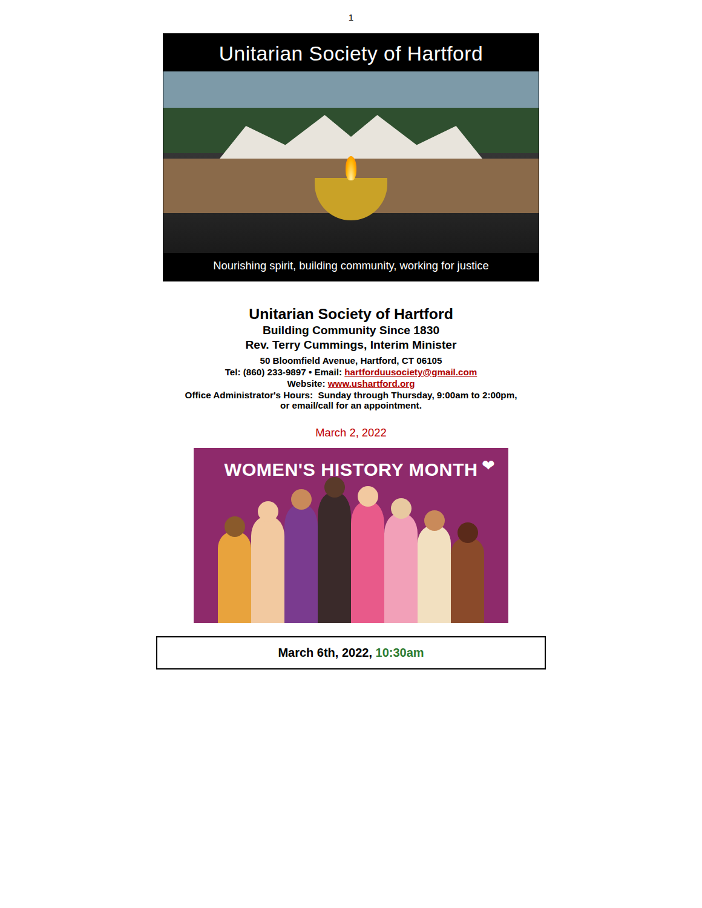1
Unitarian Society of Hartford
Nourishing spirit, building community, working for justice
Unitarian Society of Hartford
Building Community Since 1830
Rev. Terry Cummings, Interim Minister
50 Bloomfield Avenue, Hartford, CT 06105
Tel: (860) 233-9897 • Email: hartforduusociety@gmail.com
Website: www.ushartford.org
Office Administrator's Hours: Sunday through Thursday, 9:00am to 2:00pm,
or email/call for an appointment.
March 2, 2022
❤
WOMEN'S HISTORY MONTH
March 6th, 2022, 10:30am